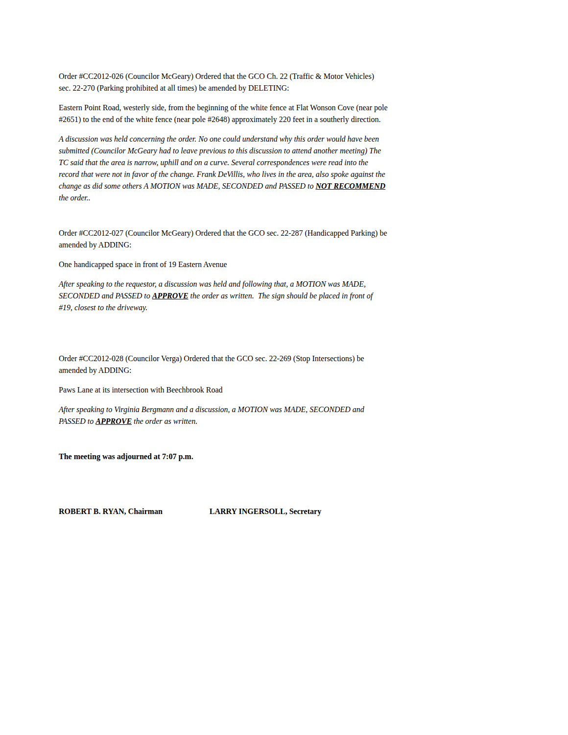Order #CC2012-026 (Councilor McGeary) Ordered that the GCO Ch. 22 (Traffic & Motor Vehicles) sec. 22-270 (Parking prohibited at all times) be amended by DELETING:
Eastern Point Road, westerly side, from the beginning of the white fence at Flat Wonson Cove (near pole #2651) to the end of the white fence (near pole #2648) approximately 220 feet in a southerly direction.
A discussion was held concerning the order. No one could understand why this order would have been submitted (Councilor McGeary had to leave previous to this discussion to attend another meeting) The TC said that the area is narrow, uphill and on a curve. Several correspondences were read into the record that were not in favor of the change. Frank DeVillis, who lives in the area, also spoke against the change as did some others A MOTION was MADE, SECONDED and PASSED to NOT RECOMMEND the order..
Order #CC2012-027 (Councilor McGeary) Ordered that the GCO sec. 22-287 (Handicapped Parking) be amended by ADDING:
One handicapped space in front of 19 Eastern Avenue
After speaking to the requestor, a discussion was held and following that, a MOTION was MADE, SECONDED and PASSED to APPROVE the order as written. The sign should be placed in front of #19, closest to the driveway.
Order #CC2012-028 (Councilor Verga) Ordered that the GCO sec. 22-269 (Stop Intersections) be amended by ADDING:
Paws Lane at its intersection with Beechbrook Road
After speaking to Virginia Bergmann and a discussion, a MOTION was MADE, SECONDED and PASSED to APPROVE the order as written.
The meeting was adjourned at 7:07 p.m.
ROBERT B. RYAN, ChairmanLARRY INGERSOLL, Secretary